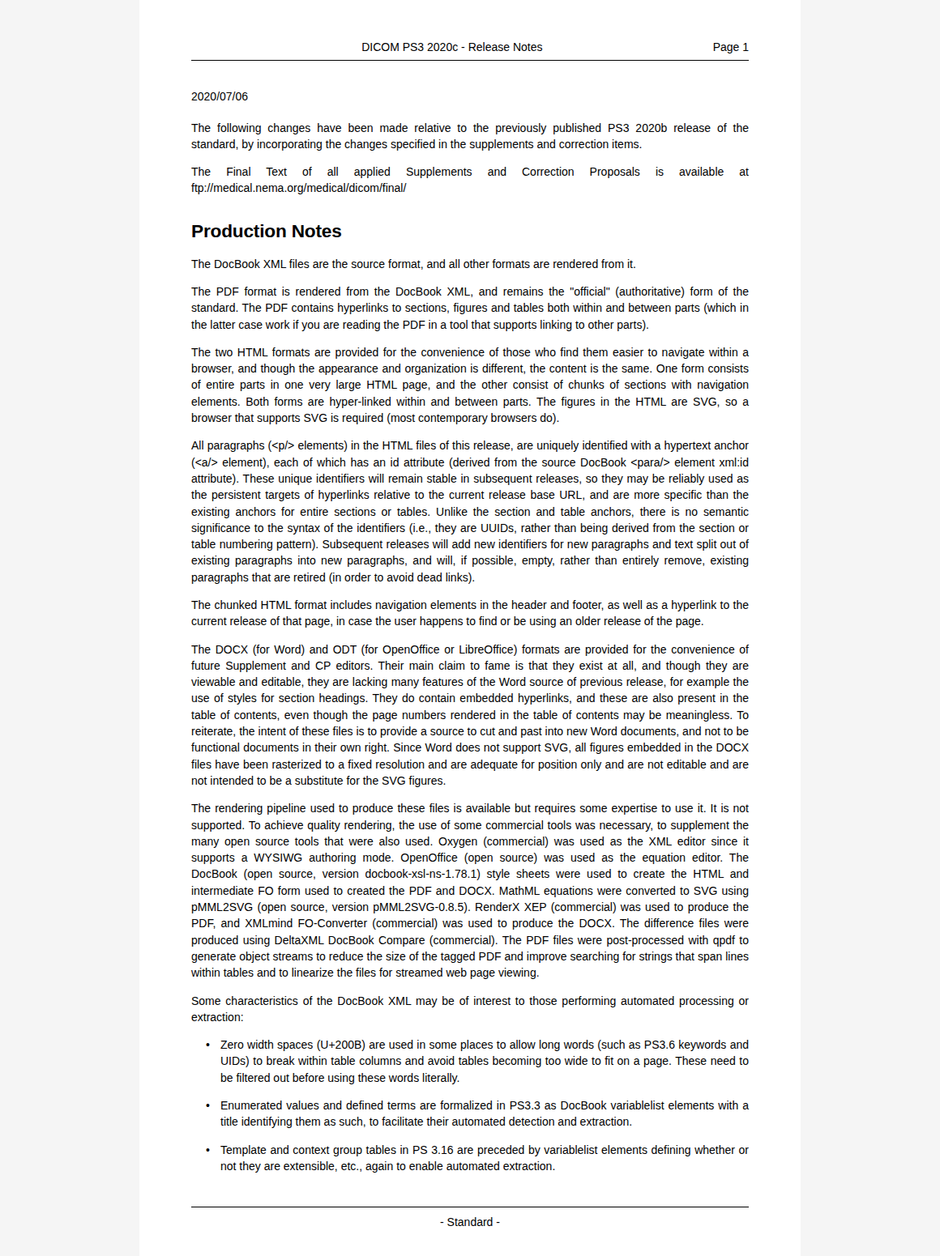DICOM PS3 2020c - Release Notes Page 1
2020/07/06
The following changes have been made relative to the previously published PS3 2020b release of the standard, by incorporating the changes specified in the supplements and correction items.
The Final Text of all applied Supplements and Correction Proposals is available at ftp://medical.nema.org/medical/dicom/final/
Production Notes
The DocBook XML files are the source format, and all other formats are rendered from it.
The PDF format is rendered from the DocBook XML, and remains the "official" (authoritative) form of the standard. The PDF contains hyperlinks to sections, figures and tables both within and between parts (which in the latter case work if you are reading the PDF in a tool that supports linking to other parts).
The two HTML formats are provided for the convenience of those who find them easier to navigate within a browser, and though the appearance and organization is different, the content is the same. One form consists of entire parts in one very large HTML page, and the other consist of chunks of sections with navigation elements. Both forms are hyper-linked within and between parts. The figures in the HTML are SVG, so a browser that supports SVG is required (most contemporary browsers do).
All paragraphs (<p/> elements) in the HTML files of this release, are uniquely identified with a hypertext anchor (<a/> element), each of which has an id attribute (derived from the source DocBook <para/> element xml:id attribute). These unique identifiers will remain stable in subsequent releases, so they may be reliably used as the persistent targets of hyperlinks relative to the current release base URL, and are more specific than the existing anchors for entire sections or tables. Unlike the section and table anchors, there is no semantic significance to the syntax of the identifiers (i.e., they are UUIDs, rather than being derived from the section or table numbering pattern). Subsequent releases will add new identifiers for new paragraphs and text split out of existing paragraphs into new paragraphs, and will, if possible, empty, rather than entirely remove, existing paragraphs that are retired (in order to avoid dead links).
The chunked HTML format includes navigation elements in the header and footer, as well as a hyperlink to the current release of that page, in case the user happens to find or be using an older release of the page.
The DOCX (for Word) and ODT (for OpenOffice or LibreOffice) formats are provided for the convenience of future Supplement and CP editors. Their main claim to fame is that they exist at all, and though they are viewable and editable, they are lacking many features of the Word source of previous release, for example the use of styles for section headings. They do contain embedded hyperlinks, and these are also present in the table of contents, even though the page numbers rendered in the table of contents may be meaningless. To reiterate, the intent of these files is to provide a source to cut and past into new Word documents, and not to be functional documents in their own right. Since Word does not support SVG, all figures embedded in the DOCX files have been rasterized to a fixed resolution and are adequate for position only and are not editable and are not intended to be a substitute for the SVG figures.
The rendering pipeline used to produce these files is available but requires some expertise to use it. It is not supported. To achieve quality rendering, the use of some commercial tools was necessary, to supplement the many open source tools that were also used. Oxygen (commercial) was used as the XML editor since it supports a WYSIWG authoring mode. OpenOffice (open source) was used as the equation editor. The DocBook (open source, version docbook-xsl-ns-1.78.1) style sheets were used to create the HTML and intermediate FO form used to created the PDF and DOCX. MathML equations were converted to SVG using pMML2SVG (open source, version pMML2SVG-0.8.5). RenderX XEP (commercial) was used to produce the PDF, and XMLmind FO-Converter (commercial) was used to produce the DOCX. The difference files were produced using DeltaXML DocBook Compare (commercial). The PDF files were post-processed with qpdf to generate object streams to reduce the size of the tagged PDF and improve searching for strings that span lines within tables and to linearize the files for streamed web page viewing.
Some characteristics of the DocBook XML may be of interest to those performing automated processing or extraction:
Zero width spaces (U+200B) are used in some places to allow long words (such as PS3.6 keywords and UIDs) to break within table columns and avoid tables becoming too wide to fit on a page. These need to be filtered out before using these words literally.
Enumerated values and defined terms are formalized in PS3.3 as DocBook variablelist elements with a title identifying them as such, to facilitate their automated detection and extraction.
Template and context group tables in PS 3.16 are preceded by variablelist elements defining whether or not they are extensible, etc., again to enable automated extraction.
- Standard -